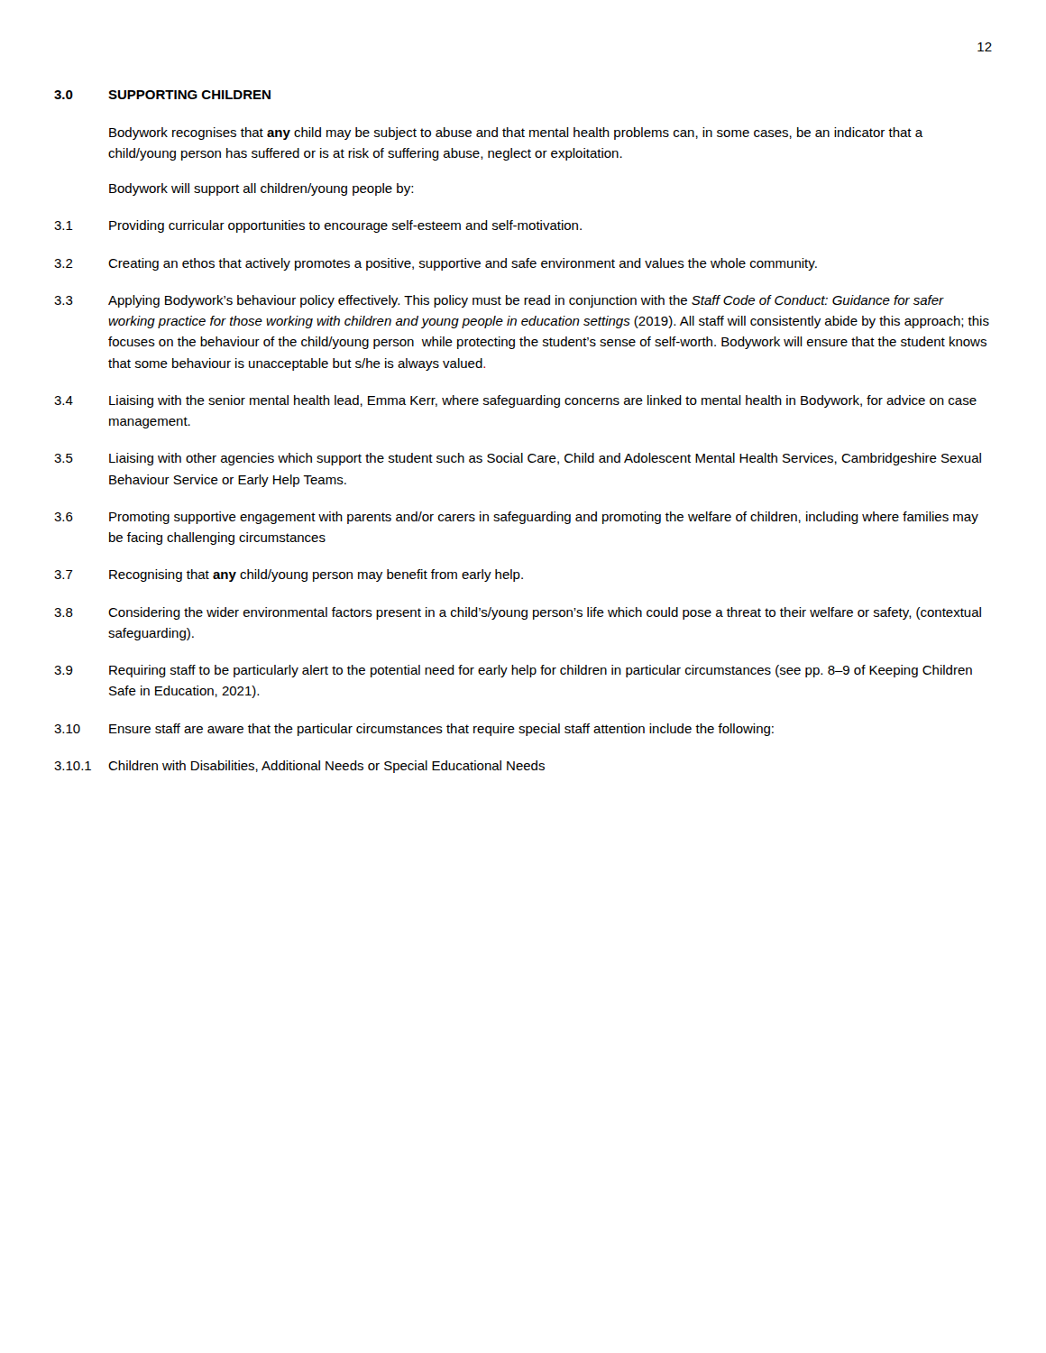12
3.0 SUPPORTING CHILDREN
Bodywork recognises that any child may be subject to abuse and that mental health problems can, in some cases, be an indicator that a child/young person has suffered or is at risk of suffering abuse, neglect or exploitation.
Bodywork will support all children/young people by:
3.1
Providing curricular opportunities to encourage self-esteem and self-motivation.
3.2
Creating an ethos that actively promotes a positive, supportive and safe environment and values the whole community.
3.3
Applying Bodywork’s behaviour policy effectively. This policy must be read in conjunction with the Staff Code of Conduct: Guidance for safer working practice for those working with children and young people in education settings (2019). All staff will consistently abide by this approach; this focuses on the behaviour of the child/young person while protecting the student’s sense of self-worth. Bodywork will ensure that the student knows that some behaviour is unacceptable but s/he is always valued.
3.4
Liaising with the senior mental health lead, Emma Kerr, where safeguarding concerns are linked to mental health in Bodywork, for advice on case management.
3.5
Liaising with other agencies which support the student such as Social Care, Child and Adolescent Mental Health Services, Cambridgeshire Sexual Behaviour Service or Early Help Teams.
3.6
Promoting supportive engagement with parents and/or carers in safeguarding and promoting the welfare of children, including where families may be facing challenging circumstances
3.7
Recognising that any child/young person may benefit from early help.
3.8
Considering the wider environmental factors present in a child’s/young person’s life which could pose a threat to their welfare or safety, (contextual safeguarding).
3.9
Requiring staff to be particularly alert to the potential need for early help for children in particular circumstances (see pp. 8–9 of Keeping Children Safe in Education, 2021).
3.10
Ensure staff are aware that the particular circumstances that require special staff attention include the following:
3.10.1
Children with Disabilities, Additional Needs or Special Educational Needs